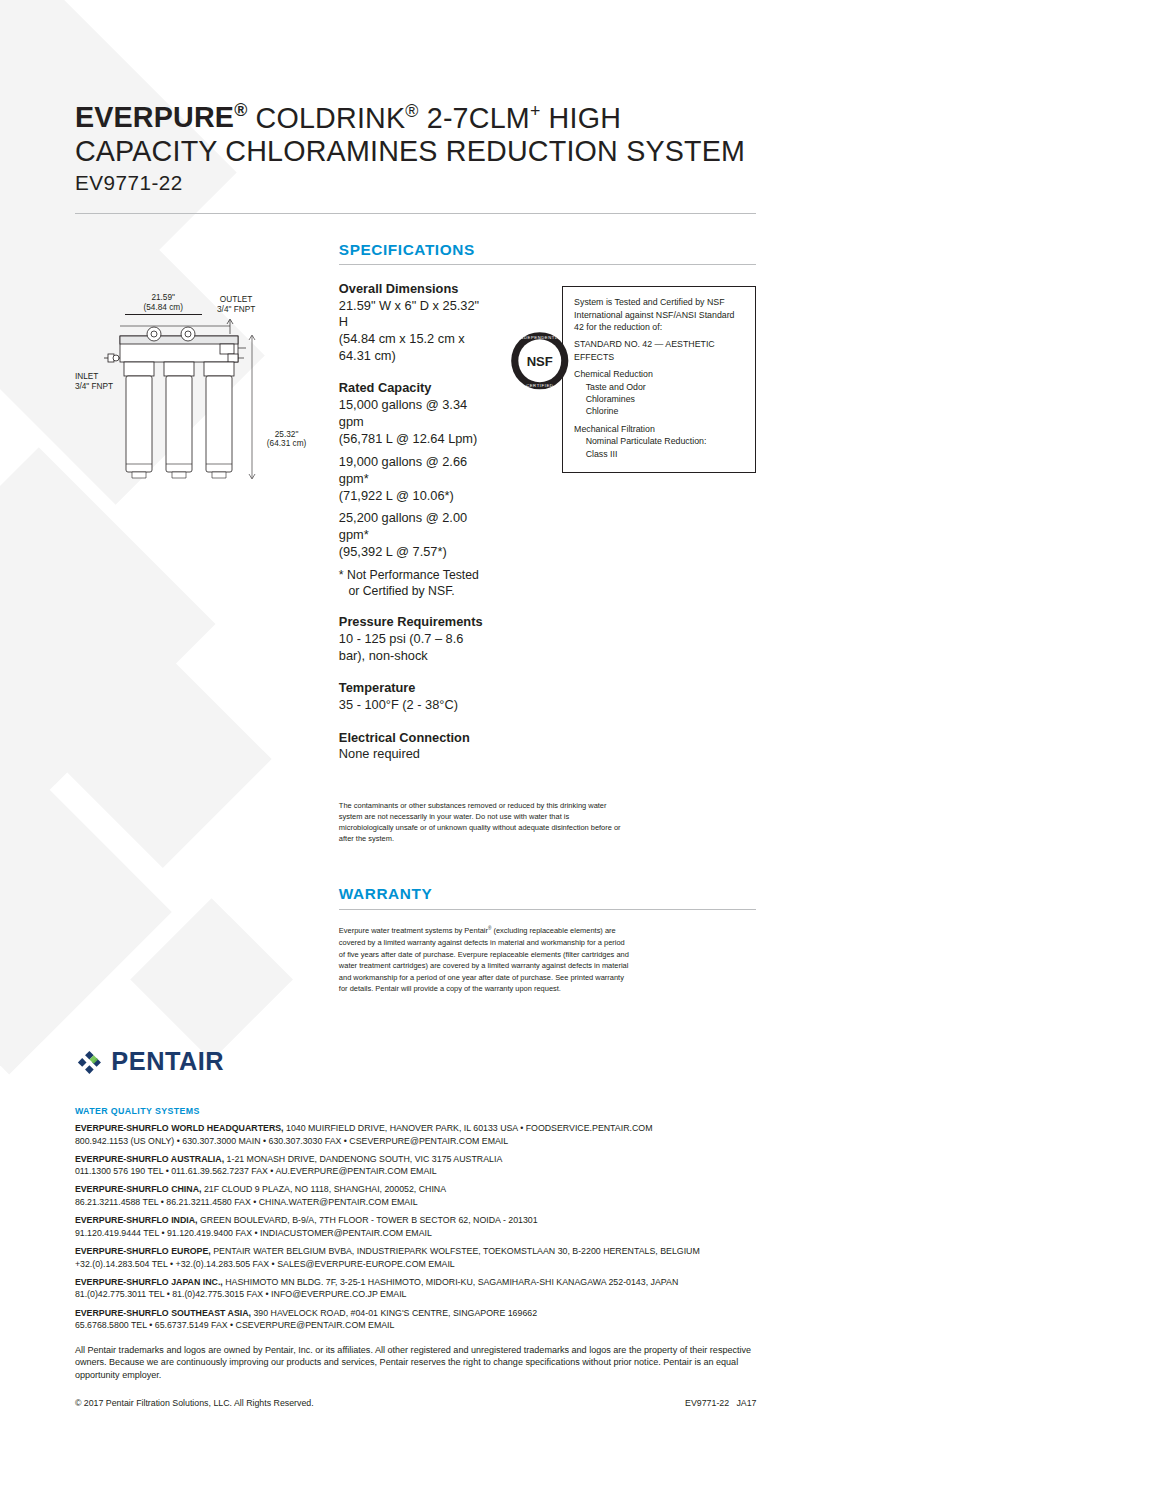EVERPURE® COLDRINK® 2-7CLM+ HIGH CAPACITY CHLORAMINES REDUCTION SYSTEM EV9771-22
21.59"
(54.84 cm)
OUTLET
3/4" FNPT
INLET
3/4" FNPT
25.32"
(64.31 cm)
Specifications
Overall Dimensions
21.59" W x 6" D x 25.32" H
(54.84 cm x 15.2 cm x 64.31 cm)
Rated Capacity
15,000 gallons @ 3.34 gpm
(56,781 L @ 12.64 Lpm)
19,000 gallons @ 2.66 gpm*
(71,922 L @ 10.06*)
25,200 gallons @ 2.00 gpm*
(95,392 L @ 7.57*)
* Not Performance Tested
or Certified by NSF.
Pressure Requirements
10 - 125 psi (0.7 – 8.6 bar), non-shock
Temperature
35 - 100°F (2 - 38°C)
Electrical Connection
None required
System is Tested and Certified by NSF International against NSF/ANSI Standard 42 for the reduction of:
STANDARD NO. 42 — AESTHETIC EFFECTS
Chemical Reduction
Taste and Odor
Chloramines
Chlorine
Mechanical Filtration
Nominal Particulate Reduction:
Class III
NSF INDEPENDENTLY CERTIFIED
The contaminants or other substances removed or reduced by this drinking water system are not necessarily in your water. Do not use with water that is microbiologically unsafe or of unknown quality without adequate disinfection before or after the system.
Warranty
Everpure water treatment systems by Pentair® (excluding replaceable elements) are covered by a limited warranty against defects in material and workmanship for a period of five years after date of purchase. Everpure replaceable elements (filter cartridges and water treatment cartridges) are covered by a limited warranty against defects in material and workmanship for a period of one year after date of purchase. See printed warranty for details. Pentair will provide a copy of the warranty upon request.
PENTAIR
WATER QUALITY SYSTEMS
EVERPURE-SHURFLO WORLD HEADQUARTERS, 1040 MUIRFIELD DRIVE, HANOVER PARK, IL 60133 USA • FOODSERVICE.PENTAIR.COM
800.942.1153 (US ONLY) • 630.307.3000 MAIN • 630.307.3030 FAX • CSEVERPURE@PENTAIR.COM EMAIL
EVERPURE-SHURFLO AUSTRALIA, 1-21 MONASH DRIVE, DANDENONG SOUTH, VIC 3175 AUSTRALIA
011.1300 576 190 TEL • 011.61.39.562.7237 FAX • AU.EVERPURE@PENTAIR.COM EMAIL
EVERPURE-SHURFLO CHINA, 21F CLOUD 9 PLAZA, NO 1118, SHANGHAI, 200052, CHINA
86.21.3211.4588 TEL • 86.21.3211.4580 FAX • CHINA.WATER@PENTAIR.COM EMAIL
EVERPURE-SHURFLO INDIA, GREEN BOULEVARD, B-9/A, 7TH FLOOR - TOWER B SECTOR 62, NOIDA - 201301
91.120.419.9444 TEL • 91.120.419.9400 FAX • INDIACUSTOMER@PENTAIR.COM EMAIL
EVERPURE-SHURFLO EUROPE, PENTAIR WATER BELGIUM BVBA, INDUSTRIEPARK WOLFSTEE, TOEKOMSTLAAN 30, B-2200 HERENTALS, BELGIUM
+32.(0).14.283.504 TEL • +32.(0).14.283.505 FAX • SALES@EVERPURE-EUROPE.COM EMAIL
EVERPURE-SHURFLO JAPAN INC., HASHIMOTO MN BLDG. 7F, 3-25-1 HASHIMOTO, MIDORI-KU, SAGAMIHARA-SHI KANAGAWA 252-0143, JAPAN
81.(0)42.775.3011 TEL • 81.(0)42.775.3015 FAX • INFO@EVERPURE.CO.JP EMAIL
EVERPURE-SHURFLO SOUTHEAST ASIA, 390 HAVELOCK ROAD, #04-01 KING'S CENTRE, SINGAPORE 169662
65.6768.5800 TEL • 65.6737.5149 FAX • CSEVERPURE@PENTAIR.COM EMAIL
All Pentair trademarks and logos are owned by Pentair, Inc. or its affiliates. All other registered and unregistered trademarks and logos are the property of their respective owners. Because we are continuously improving our products and services, Pentair reserves the right to change specifications without prior notice. Pentair is an equal opportunity employer.
© 2017 Pentair Filtration Solutions, LLC. All Rights Reserved. EV9771-22 JA17